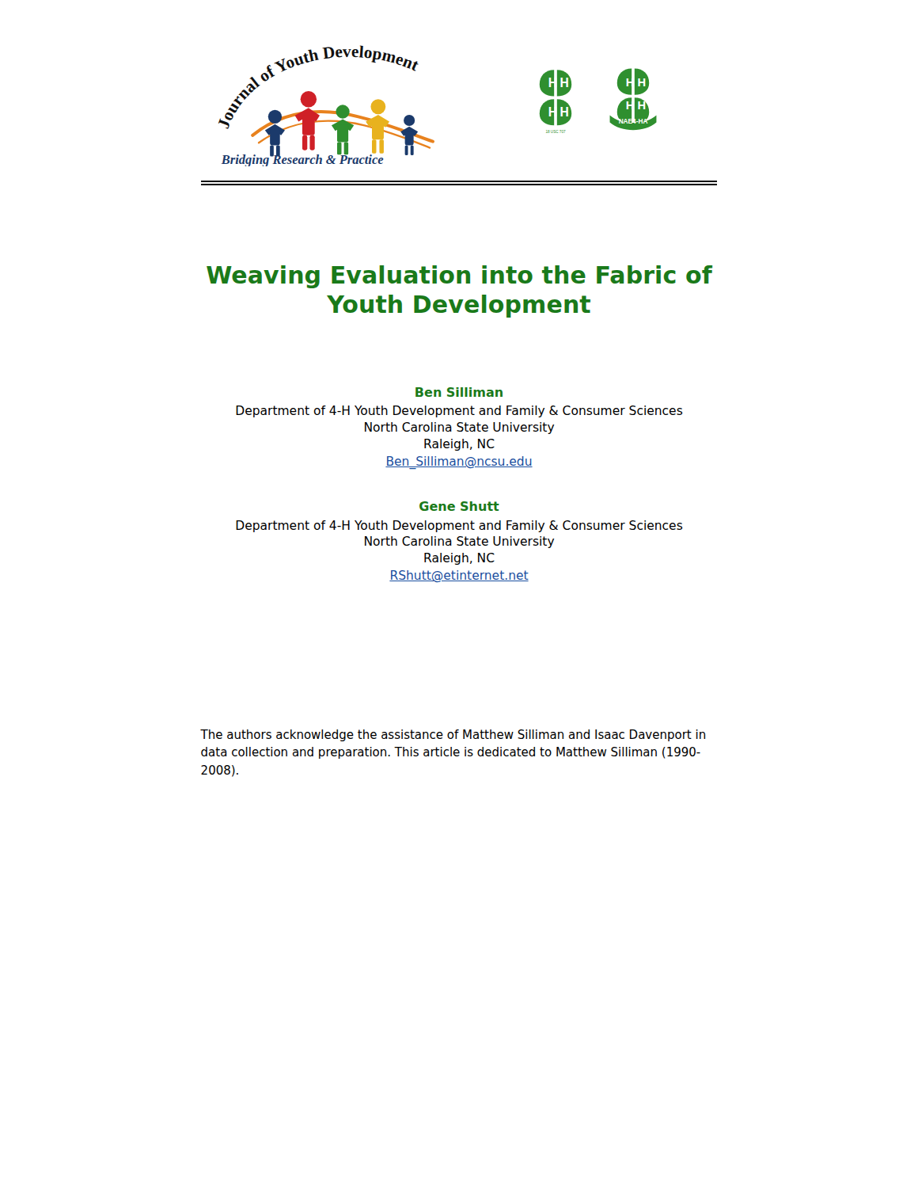Journal of Youth Development — Bridging Research & Practice Journal of Youth Development Bridging Research & Practice
H H H H 18 USC 707 H H H H NAE4-HA
Weaving Evaluation into the Fabric of
Youth Development
Ben Silliman
Department of 4-H Youth Development and Family & Consumer Sciences
North Carolina State University
Raleigh, NC
Ben_Silliman@ncsu.edu
Gene Shutt
Department of 4-H Youth Development and Family & Consumer Sciences
North Carolina State University
Raleigh, NC
RShutt@etinternet.net
The authors acknowledge the assistance of Matthew Silliman and Isaac Davenport in data collection and preparation. This article is dedicated to Matthew Silliman (1990-2008).